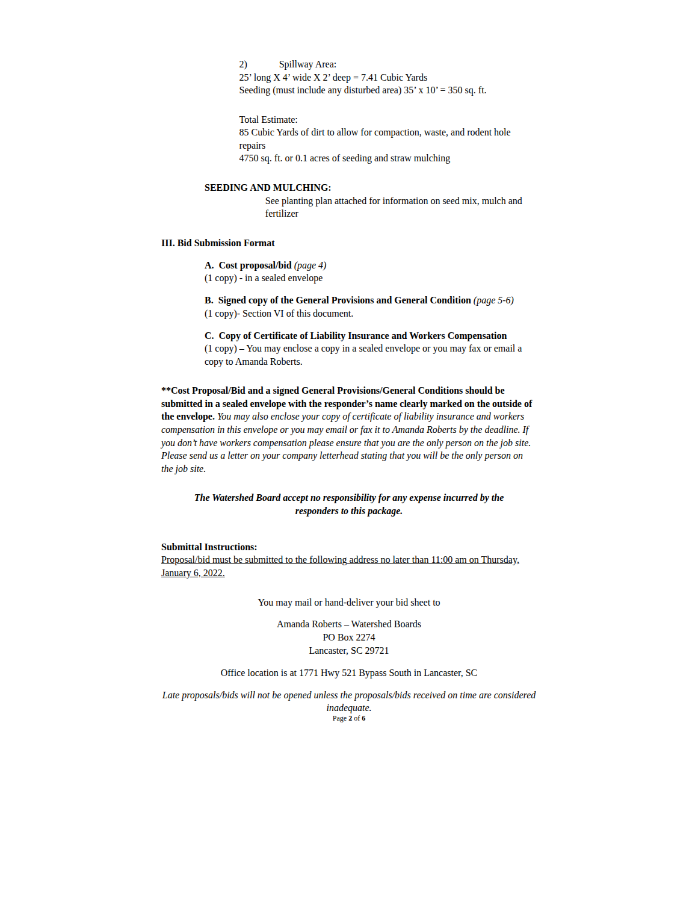2) Spillway Area:
25’ long X 4’ wide X 2’ deep = 7.41 Cubic Yards
Seeding (must include any disturbed area) 35’ x 10’ = 350 sq. ft.
Total Estimate:
85 Cubic Yards of dirt to allow for compaction, waste, and rodent hole repairs
4750 sq. ft. or 0.1 acres of seeding and straw mulching
SEEDING AND MULCHING:
See planting plan attached for information on seed mix, mulch and fertilizer
III. Bid Submission Format
A. Cost proposal/bid (page 4)
(1 copy) - in a sealed envelope
B. Signed copy of the General Provisions and General Condition (page 5-6)
(1 copy)- Section VI of this document.
C. Copy of Certificate of Liability Insurance and Workers Compensation
(1 copy) – You may enclose a copy in a sealed envelope or you may fax or email a copy to Amanda Roberts.
**Cost Proposal/Bid and a signed General Provisions/General Conditions should be submitted in a sealed envelope with the responder’s name clearly marked on the outside of the envelope. You may also enclose your copy of certificate of liability insurance and workers compensation in this envelope or you may email or fax it to Amanda Roberts by the deadline. If you don’t have workers compensation please ensure that you are the only person on the job site. Please send us a letter on your company letterhead stating that you will be the only person on the job site.
The Watershed Board accept no responsibility for any expense incurred by the
responders to this package.
Submittal Instructions:
Proposal/bid must be submitted to the following address no later than 11:00 am on Thursday, January 6, 2022.
You may mail or hand-deliver your bid sheet to
Amanda Roberts – Watershed Boards
PO Box 2274
Lancaster, SC 29721
Office location is at 1771 Hwy 521 Bypass South in Lancaster, SC
Late proposals/bids will not be opened unless the proposals/bids received on time are considered inadequate.
Page 2 of 6